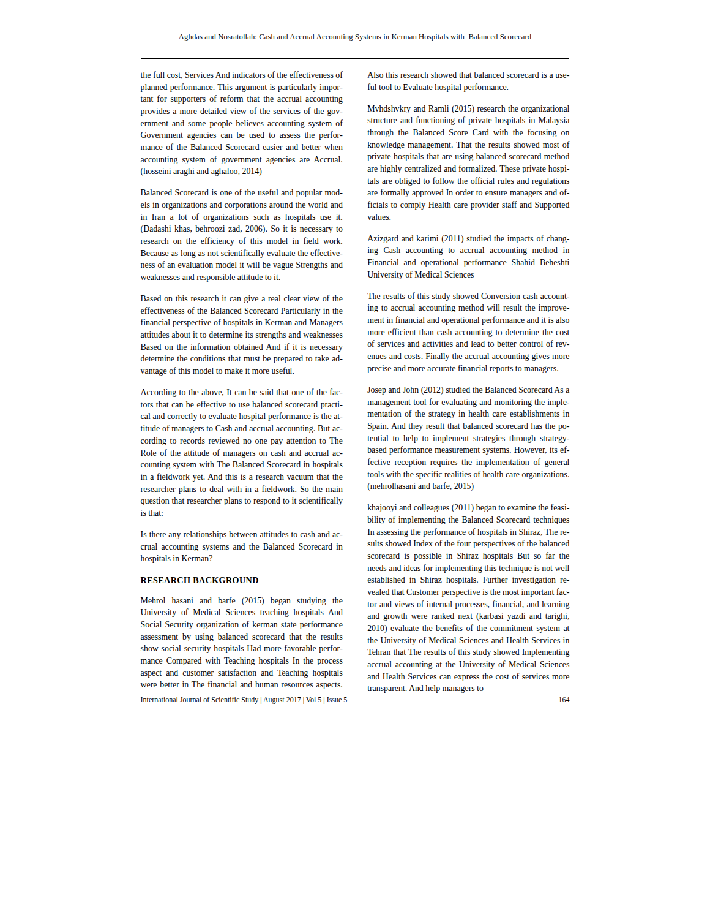Aghdas and Nosratollah: Cash and Accrual Accounting Systems in Kerman Hospitals with Balanced Scorecard
the full cost, Services And indicators of the effectiveness of planned performance. This argument is particularly important for supporters of reform that the accrual accounting provides a more detailed view of the services of the government and some people believes accounting system of Government agencies can be used to assess the performance of the Balanced Scorecard easier and better when accounting system of government agencies are Accrual. (hosseini araghi and aghaloo, 2014)
Balanced Scorecard is one of the useful and popular models in organizations and corporations around the world and in Iran a lot of organizations such as hospitals use it. (Dadashi khas, behroozi zad, 2006). So it is necessary to research on the efficiency of this model in field work. Because as long as not scientifically evaluate the effectiveness of an evaluation model it will be vague Strengths and weaknesses and responsible attitude to it.
Based on this research it can give a real clear view of the effectiveness of the Balanced Scorecard Particularly in the financial perspective of hospitals in Kerman and Managers attitudes about it to determine its strengths and weaknesses Based on the information obtained And if it is necessary determine the conditions that must be prepared to take advantage of this model to make it more useful.
According to the above, It can be said that one of the factors that can be effective to use balanced scorecard practical and correctly to evaluate hospital performance is the attitude of managers to Cash and accrual accounting. But according to records reviewed no one pay attention to The Role of the attitude of managers on cash and accrual accounting system with The Balanced Scorecard in hospitals in a fieldwork yet. And this is a research vacuum that the researcher plans to deal with in a fieldwork. So the main question that researcher plans to respond to it scientifically is that:
Is there any relationships between attitudes to cash and accrual accounting systems and the Balanced Scorecard in hospitals in Kerman?
Research Background
Mehrol hasani and barfe (2015) began studying the University of Medical Sciences teaching hospitals And Social Security organization of kerman state performance assessment by using balanced scorecard that the results show social security hospitals Had more favorable performance Compared with Teaching hospitals In the process aspect and customer satisfaction and Teaching hospitals were better in The financial and human resources aspects. Also this research showed that balanced scorecard is a useful tool to Evaluate hospital performance.
Mvhdshvkry and Ramli (2015) research the organizational structure and functioning of private hospitals in Malaysia through the Balanced Score Card with the focusing on knowledge management. That the results showed most of private hospitals that are using balanced scorecard method are highly centralized and formalized. These private hospitals are obliged to follow the official rules and regulations are formally approved In order to ensure managers and officials to comply Health care provider staff and Supported values.
Azizgard and karimi (2011) studied the impacts of changing Cash accounting to accrual accounting method in Financial and operational performance Shahid Beheshti University of Medical Sciences
The results of this study showed Conversion cash accounting to accrual accounting method will result the improvement in financial and operational performance and it is also more efficient than cash accounting to determine the cost of services and activities and lead to better control of revenues and costs. Finally the accrual accounting gives more precise and more accurate financial reports to managers.
Josep and John (2012) studied the Balanced Scorecard As a management tool for evaluating and monitoring the implementation of the strategy in health care establishments in Spain. And they result that balanced scorecard has the potential to help to implement strategies through strategy-based performance measurement systems. However, its effective reception requires the implementation of general tools with the specific realities of health care organizations. (mehrolhasani and barfe, 2015)
khajooyi and colleagues (2011) began to examine the feasibility of implementing the Balanced Scorecard techniques In assessing the performance of hospitals in Shiraz, The results showed Index of the four perspectives of the balanced scorecard is possible in Shiraz hospitals But so far the needs and ideas for implementing this technique is not well established in Shiraz hospitals. Further investigation revealed that Customer perspective is the most important factor and views of internal processes, financial, and learning and growth were ranked next (karbasi yazdi and tarighi, 2010) evaluate the benefits of the commitment system at the University of Medical Sciences and Health Services in Tehran that The results of this study showed Implementing accrual accounting at the University of Medical Sciences and Health Services can express the cost of services more transparent. And help managers to
International Journal of Scientific Study | August 2017 | Vol 5 | Issue 5 164